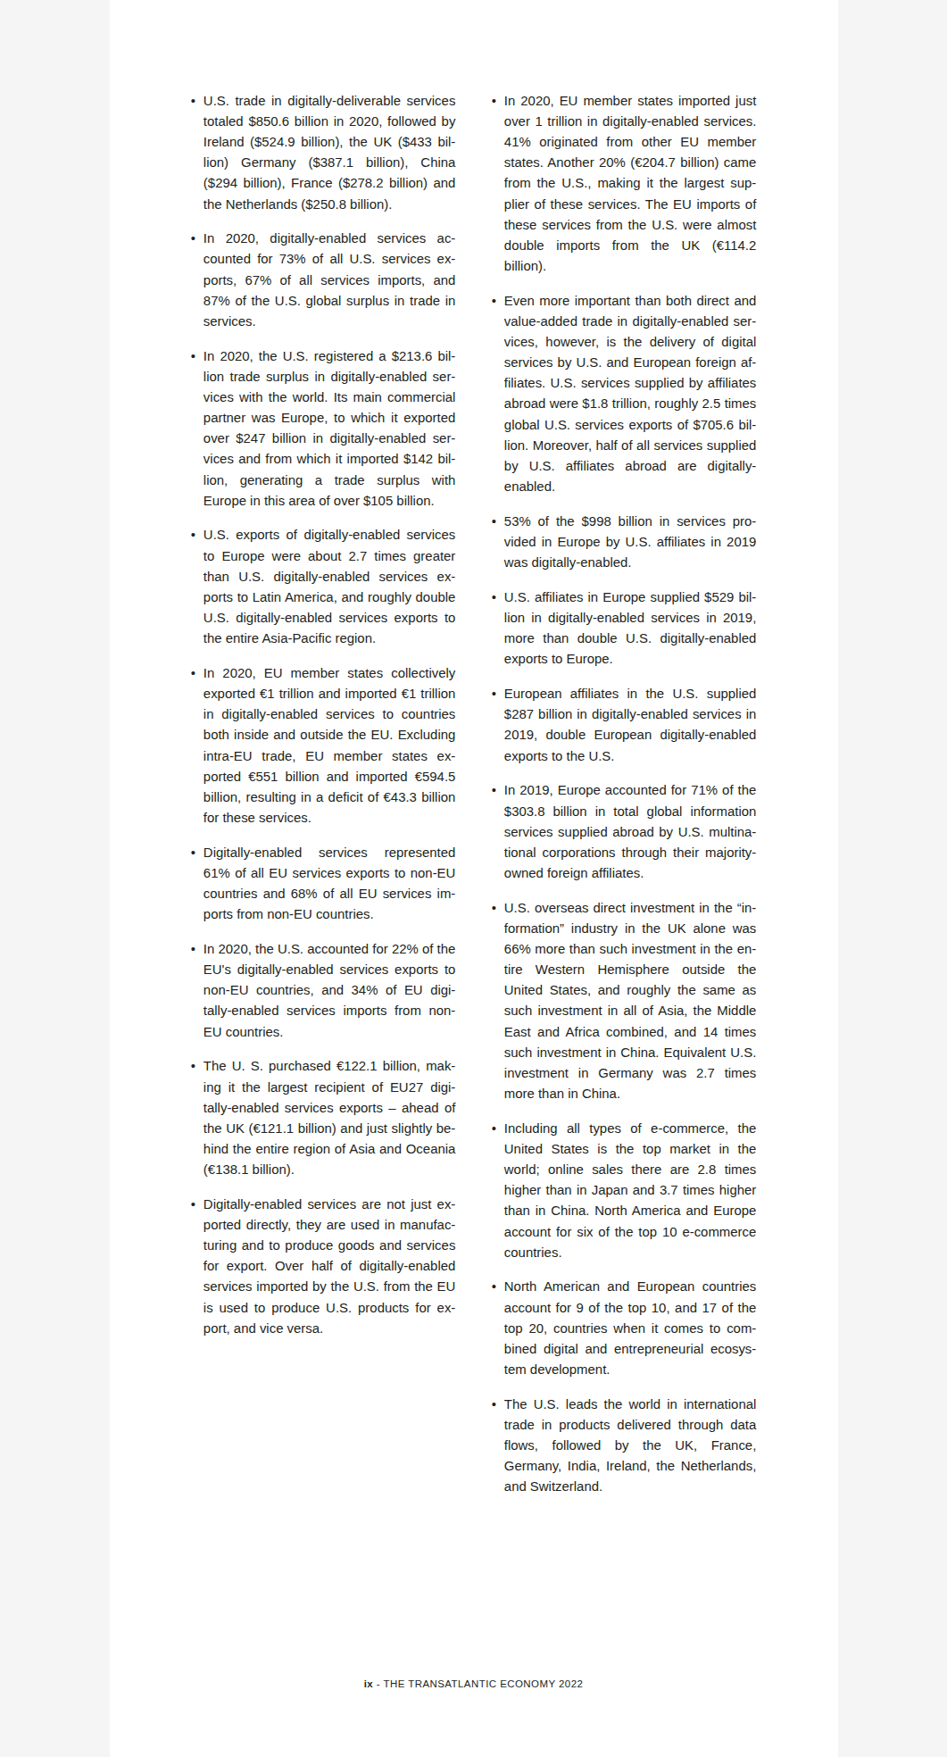U.S. trade in digitally-deliverable services totaled $850.6 billion in 2020, followed by Ireland ($524.9 billion), the UK ($433 billion) Germany ($387.1 billion), China ($294 billion), France ($278.2 billion) and the Netherlands ($250.8 billion).
In 2020, digitally-enabled services accounted for 73% of all U.S. services exports, 67% of all services imports, and 87% of the U.S. global surplus in trade in services.
In 2020, the U.S. registered a $213.6 billion trade surplus in digitally-enabled services with the world. Its main commercial partner was Europe, to which it exported over $247 billion in digitally-enabled services and from which it imported $142 billion, generating a trade surplus with Europe in this area of over $105 billion.
U.S. exports of digitally-enabled services to Europe were about 2.7 times greater than U.S. digitally-enabled services exports to Latin America, and roughly double U.S. digitally-enabled services exports to the entire Asia-Pacific region.
In 2020, EU member states collectively exported €1 trillion and imported €1 trillion in digitally-enabled services to countries both inside and outside the EU. Excluding intra-EU trade, EU member states exported €551 billion and imported €594.5 billion, resulting in a deficit of €43.3 billion for these services.
Digitally-enabled services represented 61% of all EU services exports to non-EU countries and 68% of all EU services imports from non-EU countries.
In 2020, the U.S. accounted for 22% of the EU's digitally-enabled services exports to non-EU countries, and 34% of EU digitally-enabled services imports from non-EU countries.
The U. S. purchased €122.1 billion, making it the largest recipient of EU27 digitally-enabled services exports – ahead of the UK (€121.1 billion) and just slightly behind the entire region of Asia and Oceania (€138.1 billion).
Digitally-enabled services are not just exported directly, they are used in manufacturing and to produce goods and services for export. Over half of digitally-enabled services imported by the U.S. from the EU is used to produce U.S. products for export, and vice versa.
In 2020, EU member states imported just over 1 trillion in digitally-enabled services. 41% originated from other EU member states. Another 20% (€204.7 billion) came from the U.S., making it the largest supplier of these services. The EU imports of these services from the U.S. were almost double imports from the UK (€114.2 billion).
Even more important than both direct and value-added trade in digitally-enabled services, however, is the delivery of digital services by U.S. and European foreign affiliates. U.S. services supplied by affiliates abroad were $1.8 trillion, roughly 2.5 times global U.S. services exports of $705.6 billion. Moreover, half of all services supplied by U.S. affiliates abroad are digitally-enabled.
53% of the $998 billion in services provided in Europe by U.S. affiliates in 2019 was digitally-enabled.
U.S. affiliates in Europe supplied $529 billion in digitally-enabled services in 2019, more than double U.S. digitally-enabled exports to Europe.
European affiliates in the U.S. supplied $287 billion in digitally-enabled services in 2019, double European digitally-enabled exports to the U.S.
In 2019, Europe accounted for 71% of the $303.8 billion in total global information services supplied abroad by U.S. multinational corporations through their majority-owned foreign affiliates.
U.S. overseas direct investment in the “information” industry in the UK alone was 66% more than such investment in the entire Western Hemisphere outside the United States, and roughly the same as such investment in all of Asia, the Middle East and Africa combined, and 14 times such investment in China. Equivalent U.S. investment in Germany was 2.7 times more than in China.
Including all types of e-commerce, the United States is the top market in the world; online sales there are 2.8 times higher than in Japan and 3.7 times higher than in China. North America and Europe account for six of the top 10 e-commerce countries.
North American and European countries account for 9 of the top 10, and 17 of the top 20, countries when it comes to combined digital and entrepreneurial ecosystem development.
The U.S. leads the world in international trade in products delivered through data flows, followed by the UK, France, Germany, India, Ireland, the Netherlands, and Switzerland.
ix - THE TRANSATLANTIC ECONOMY 2022